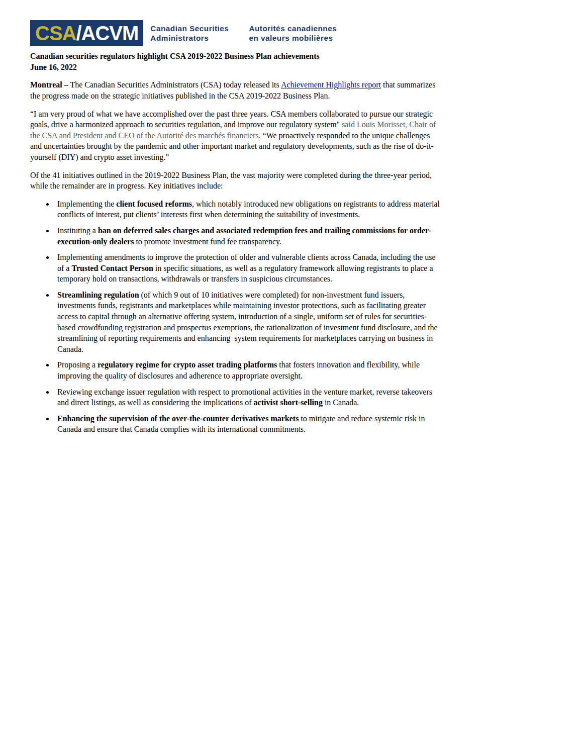CSA/ACVM
Canadian Securities Administrators
Autorités canadiennes en valeurs mobilières
Canadian securities regulators highlight CSA 2019-2022 Business Plan achievements
June 16, 2022
Montreal – The Canadian Securities Administrators (CSA) today released its Achievement Highlights report that summarizes the progress made on the strategic initiatives published in the CSA 2019-2022 Business Plan.
“I am very proud of what we have accomplished over the past three years. CSA members collaborated to pursue our strategic goals, drive a harmonized approach to securities regulation, and improve our regulatory system" said Louis Morisset, Chair of the CSA and President and CEO of the Autorité des marchés financiers. “We proactively responded to the unique challenges and uncertainties brought by the pandemic and other important market and regulatory developments, such as the rise of do-it-yourself (DIY) and crypto asset investing.”
Of the 41 initiatives outlined in the 2019-2022 Business Plan, the vast majority were completed during the three-year period, while the remainder are in progress. Key initiatives include:
Implementing the client focused reforms, which notably introduced new obligations on registrants to address material conflicts of interest, put clients’ interests first when determining the suitability of investments.
Instituting a ban on deferred sales charges and associated redemption fees and trailing commissions for order-execution-only dealers to promote investment fund fee transparency.
Implementing amendments to improve the protection of older and vulnerable clients across Canada, including the use of a Trusted Contact Person in specific situations, as well as a regulatory framework allowing registrants to place a temporary hold on transactions, withdrawals or transfers in suspicious circumstances.
Streamlining regulation (of which 9 out of 10 initiatives were completed) for non-investment fund issuers, investments funds, registrants and marketplaces while maintaining investor protections, such as facilitating greater access to capital through an alternative offering system, introduction of a single, uniform set of rules for securities-based crowdfunding registration and prospectus exemptions, the rationalization of investment fund disclosure, and the streamlining of reporting requirements and enhancing system requirements for marketplaces carrying on business in Canada.
Proposing a regulatory regime for crypto asset trading platforms that fosters innovation and flexibility, while improving the quality of disclosures and adherence to appropriate oversight.
Reviewing exchange issuer regulation with respect to promotional activities in the venture market, reverse takeovers and direct listings, as well as considering the implications of activist short-selling in Canada.
Enhancing the supervision of the over-the-counter derivatives markets to mitigate and reduce systemic risk in Canada and ensure that Canada complies with its international commitments.